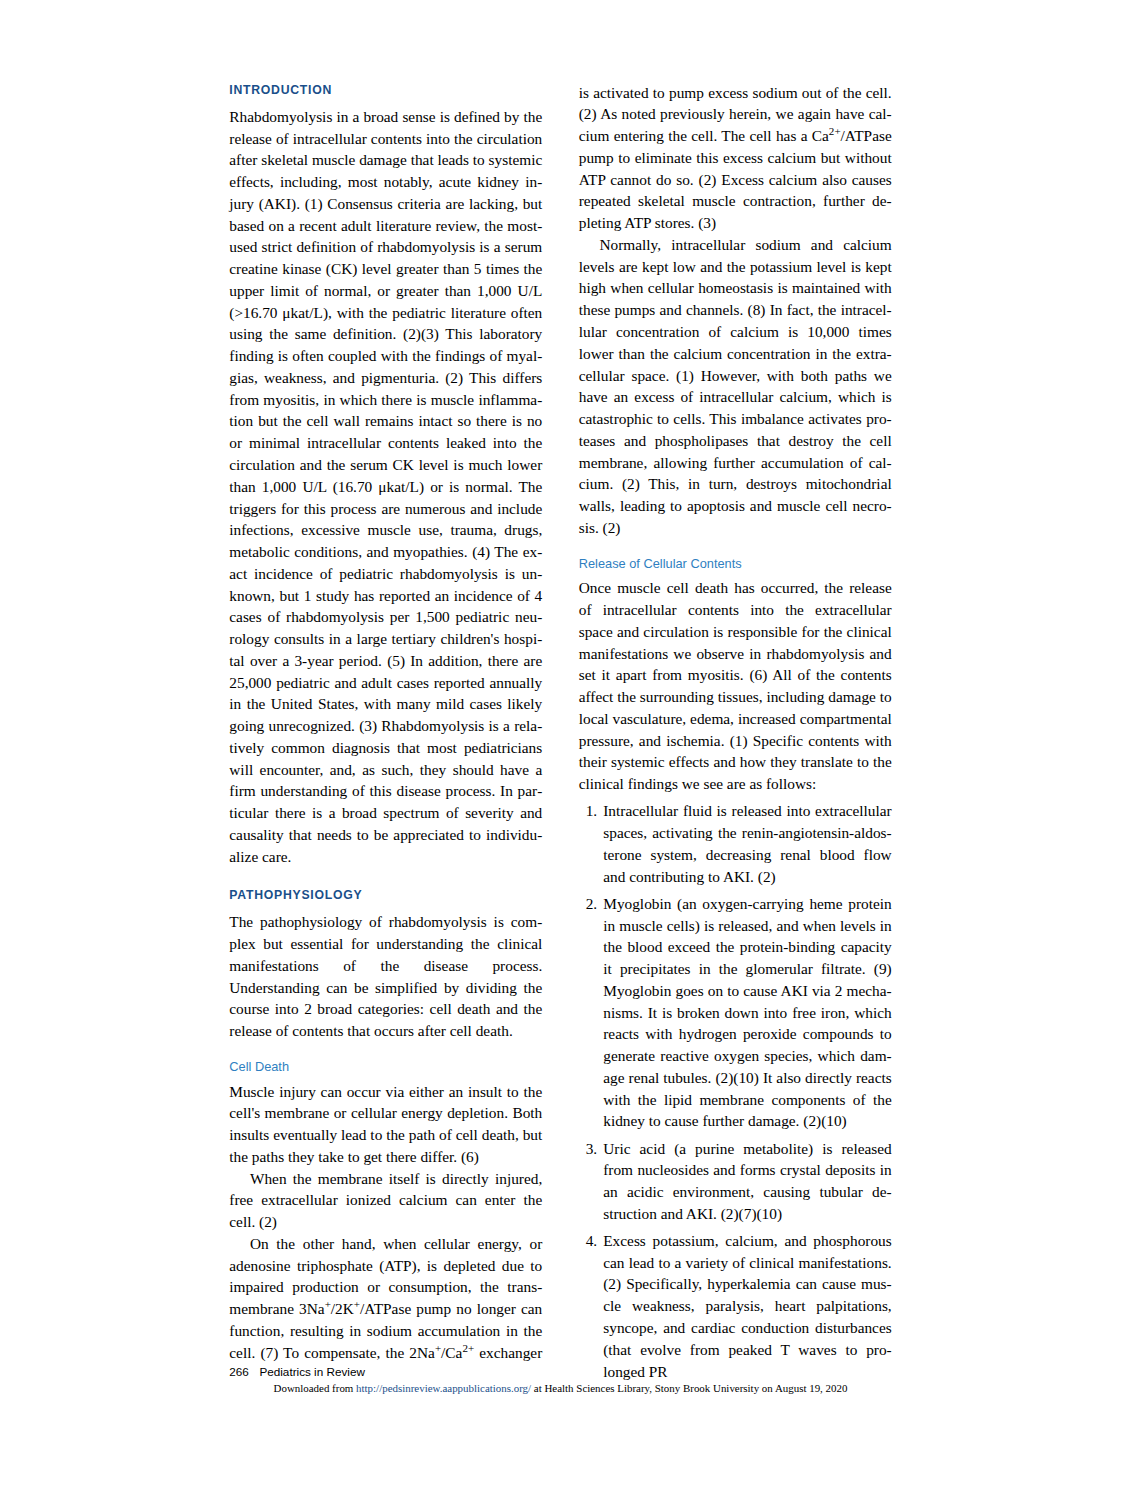INTRODUCTION
Rhabdomyolysis in a broad sense is defined by the release of intracellular contents into the circulation after skeletal muscle damage that leads to systemic effects, including, most notably, acute kidney injury (AKI). (1) Consensus criteria are lacking, but based on a recent adult literature review, the most-used strict definition of rhabdomyolysis is a serum creatine kinase (CK) level greater than 5 times the upper limit of normal, or greater than 1,000 U/L (>16.70 μkat/L), with the pediatric literature often using the same definition. (2)(3) This laboratory finding is often coupled with the findings of myalgias, weakness, and pigmenturia. (2) This differs from myositis, in which there is muscle inflammation but the cell wall remains intact so there is no or minimal intracellular contents leaked into the circulation and the serum CK level is much lower than 1,000 U/L (16.70 μkat/L) or is normal. The triggers for this process are numerous and include infections, excessive muscle use, trauma, drugs, metabolic conditions, and myopathies. (4) The exact incidence of pediatric rhabdomyolysis is unknown, but 1 study has reported an incidence of 4 cases of rhabdomyolysis per 1,500 pediatric neurology consults in a large tertiary children's hospital over a 3-year period. (5) In addition, there are 25,000 pediatric and adult cases reported annually in the United States, with many mild cases likely going unrecognized. (3) Rhabdomyolysis is a relatively common diagnosis that most pediatricians will encounter, and, as such, they should have a firm understanding of this disease process. In particular there is a broad spectrum of severity and causality that needs to be appreciated to individualize care.
PATHOPHYSIOLOGY
The pathophysiology of rhabdomyolysis is complex but essential for understanding the clinical manifestations of the disease process. Understanding can be simplified by dividing the course into 2 broad categories: cell death and the release of contents that occurs after cell death.
Cell Death
Muscle injury can occur via either an insult to the cell's membrane or cellular energy depletion. Both insults eventually lead to the path of cell death, but the paths they take to get there differ. (6)
When the membrane itself is directly injured, free extracellular ionized calcium can enter the cell. (2)
On the other hand, when cellular energy, or adenosine triphosphate (ATP), is depleted due to impaired production or consumption, the transmembrane 3Na+/2K+/ATPase pump no longer can function, resulting in sodium accumulation in the cell. (7) To compensate, the 2Na+/Ca2+ exchanger is activated to pump excess sodium out of the cell. (2) As noted previously herein, we again have calcium entering the cell. The cell has a Ca2+/ATPase pump to eliminate this excess calcium but without ATP cannot do so. (2) Excess calcium also causes repeated skeletal muscle contraction, further depleting ATP stores. (3)
Normally, intracellular sodium and calcium levels are kept low and the potassium level is kept high when cellular homeostasis is maintained with these pumps and channels. (8) In fact, the intracellular concentration of calcium is 10,000 times lower than the calcium concentration in the extracellular space. (1) However, with both paths we have an excess of intracellular calcium, which is catastrophic to cells. This imbalance activates proteases and phospholipases that destroy the cell membrane, allowing further accumulation of calcium. (2) This, in turn, destroys mitochondrial walls, leading to apoptosis and muscle cell necrosis. (2)
Release of Cellular Contents
Once muscle cell death has occurred, the release of intracellular contents into the extracellular space and circulation is responsible for the clinical manifestations we observe in rhabdomyolysis and set it apart from myositis. (6) All of the contents affect the surrounding tissues, including damage to local vasculature, edema, increased compartmental pressure, and ischemia. (1) Specific contents with their systemic effects and how they translate to the clinical findings we see are as follows:
Intracellular fluid is released into extracellular spaces, activating the renin-angiotensin-aldosterone system, decreasing renal blood flow and contributing to AKI. (2)
Myoglobin (an oxygen-carrying heme protein in muscle cells) is released, and when levels in the blood exceed the protein-binding capacity it precipitates in the glomerular filtrate. (9) Myoglobin goes on to cause AKI via 2 mechanisms. It is broken down into free iron, which reacts with hydrogen peroxide compounds to generate reactive oxygen species, which damage renal tubules. (2)(10) It also directly reacts with the lipid membrane components of the kidney to cause further damage. (2)(10)
Uric acid (a purine metabolite) is released from nucleosides and forms crystal deposits in an acidic environment, causing tubular destruction and AKI. (2)(7)(10)
Excess potassium, calcium, and phosphorous can lead to a variety of clinical manifestations. (2) Specifically, hyperkalemia can cause muscle weakness, paralysis, heart palpitations, syncope, and cardiac conduction disturbances (that evolve from peaked T waves to prolonged PR
266 Pediatrics in Review
Downloaded from http://pedsinreview.aappublications.org/ at Health Sciences Library, Stony Brook University on August 19, 2020